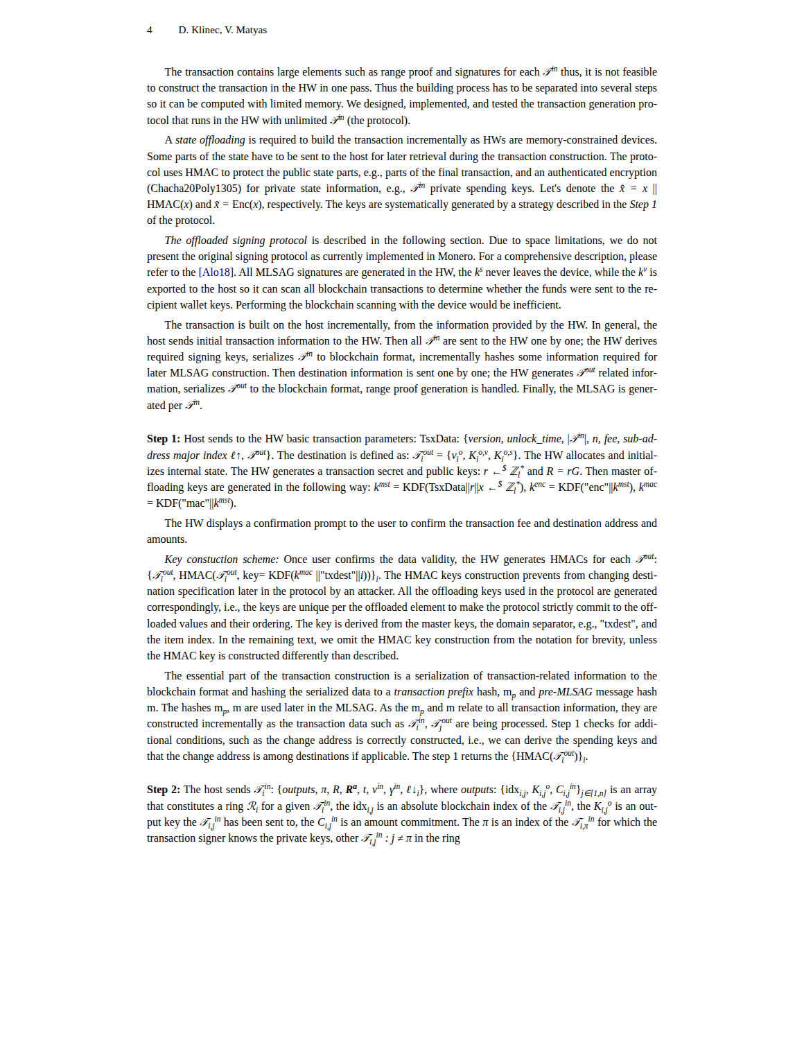4 D. Klinec, V. Matyas
The transaction contains large elements such as range proof and signatures for each 𝒯in thus, it is not feasible to construct the transaction in the HW in one pass. Thus the building process has to be separated into several steps so it can be computed with limited memory. We designed, implemented, and tested the transaction generation protocol that runs in the HW with unlimited 𝒯in (the protocol).
A state offloading is required to build the transaction incrementally as HWs are memory-constrained devices. Some parts of the state have to be sent to the host for later retrieval during the transaction construction. The protocol uses HMAC to protect the public state parts, e.g., parts of the final transaction, and an authenticated encryption (Chacha20Poly1305) for private state information, e.g., 𝒯in private spending keys. Let's denote the x̂ = x || HMAC(x) and x̃ = Enc(x), respectively. The keys are systematically generated by a strategy described in the Step 1 of the protocol.
The offloaded signing protocol is described in the following section. Due to space limitations, we do not present the original signing protocol as currently implemented in Monero. For a comprehensive description, please refer to the [Alo18]. All MLSAG signatures are generated in the HW, the ks never leaves the device, while the kv is exported to the host so it can scan all blockchain transactions to determine whether the funds were sent to the recipient wallet keys. Performing the blockchain scanning with the device would be inefficient.
The transaction is built on the host incrementally, from the information provided by the HW. In general, the host sends initial transaction information to the HW. Then all 𝒯in are sent to the HW one by one; the HW derives required signing keys, serializes 𝒯in to blockchain format, incrementally hashes some information required for later MLSAG construction. Then destination information is sent one by one; the HW generates 𝒯out related information, serializes 𝒯out to the blockchain format, range proof generation is handled. Finally, the MLSAG is generated per 𝒯in.
Step 1: Host sends to the HW basic transaction parameters: TsxData: {version, unlock_time, |𝒯in|, n, fee, sub-address major index ℓ↑, 𝒯out}. The destination is defined as: 𝒯iout = {vio, Kio,v, Kio,s}. The HW allocates and initializes internal state. The HW generates a transaction secret and public keys: r ←$ ℤl* and R = rG. Then master offloading keys are generated in the following way: kmst = KDF(TsxData||r||x ←$ ℤl*), kenc = KDF("enc"||kmst), kmac = KDF("mac"||kmst).
The HW displays a confirmation prompt to the user to confirm the transaction fee and destination address and amounts.
Key constuction scheme: Once user confirms the data validity, the HW generates HMACs for each 𝒯out: {𝒯iout, HMAC(𝒯iout, key= KDF(kmac ||"txdest"||i))}i. The HMAC keys construction prevents from changing destination specification later in the protocol by an attacker. All the offloading keys used in the protocol are generated correspondingly, i.e., the keys are unique per the offloaded element to make the protocol strictly commit to the offloaded values and their ordering. The key is derived from the master keys, the domain separator, e.g., "txdest", and the item index. In the remaining text, we omit the HMAC key construction from the notation for brevity, unless the HMAC key is constructed differently than described.
The essential part of the transaction construction is a serialization of transaction-related information to the blockchain format and hashing the serialized data to a transaction prefix hash, mp and pre-MLSAG message hash m. The hashes mp, m are used later in the MLSAG. As the mp and m relate to all transaction information, they are constructed incrementally as the transaction data such as 𝒯iin, 𝒯jout are being processed. Step 1 checks for additional conditions, such as the change address is correctly constructed, i.e., we can derive the spending keys and that the change address is among destinations if applicable. The step 1 returns the {HMAC(𝒯iout)}i.
Step 2: The host sends 𝒯iin: {outputs, π, R, Ra, t, vin, γin, ℓ↓i}, where outputs: {idxi,j, Ki,jo, Ci,jin}j∈[1,n] is an array that constitutes a ring ℛi for a given 𝒯iin, the idxi,j is an absolute blockchain index of the 𝒯i,jin, the Ki,jo is an output key the 𝒯i,jin has been sent to, the Ci,jin is an amount commitment. The π is an index of the 𝒯i,πin for which the transaction signer knows the private keys, other 𝒯i,jin : j ≠ π in the ring